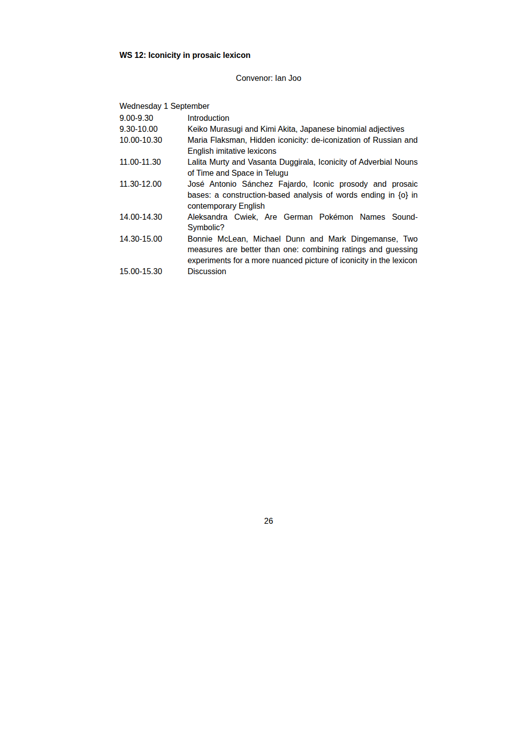WS 12: Iconicity in prosaic lexicon
Convenor: Ian Joo
Wednesday 1 September
| 9.00-9.30 | Introduction |
| 9.30-10.00 | Keiko Murasugi and Kimi Akita, Japanese binomial adjectives |
| 10.00-10.30 | Maria Flaksman, Hidden iconicity: de-iconization of Russian and English imitative lexicons |
| 11.00-11.30 | Lalita Murty and Vasanta Duggirala, Iconicity of Adverbial Nouns of Time and Space in Telugu |
| 11.30-12.00 | José Antonio Sánchez Fajardo, Iconic prosody and prosaic bases: a construction-based analysis of words ending in {o} in contemporary English |
| 14.00-14.30 | Aleksandra Cwiek, Are German Pokémon Names Sound-Symbolic? |
| 14.30-15.00 | Bonnie McLean, Michael Dunn and Mark Dingemanse, Two measures are better than one: combining ratings and guessing experiments for a more nuanced picture of iconicity in the lexicon |
| 15.00-15.30 | Discussion |
26